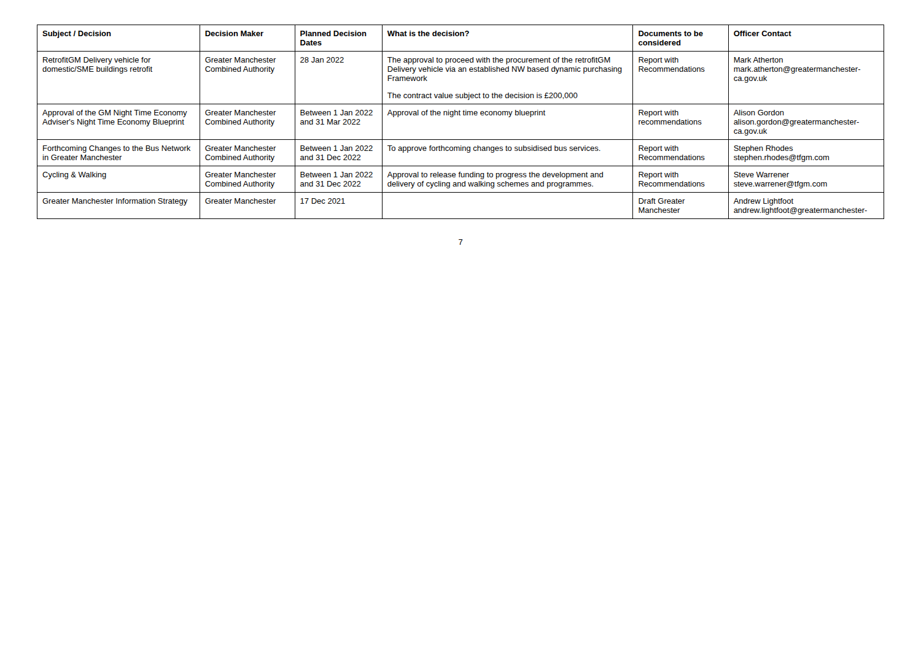| Subject / Decision | Decision Maker | Planned Decision Dates | What is the decision? | Documents to be considered | Officer Contact |
| --- | --- | --- | --- | --- | --- |
| RetrofitGM Delivery vehicle for domestic/SME buildings retrofit | Greater Manchester Combined Authority | 28 Jan 2022 | The approval to proceed with the procurement of the retrofitGM Delivery vehicle via an established NW based dynamic purchasing Framework The contract value subject to the decision is £200,000 | Report with Recommendations | Mark Atherton mark.atherton@greatermanchester-ca.gov.uk |
| Approval of the GM Night Time Economy Adviser's Night Time Economy Blueprint | Greater Manchester Combined Authority | Between 1 Jan 2022 and 31 Mar 2022 | Approval of the night time economy blueprint | Report with recommendations | Alison Gordon alison.gordon@greatermanchester-ca.gov.uk |
| Forthcoming Changes to the Bus Network in Greater Manchester | Greater Manchester Combined Authority | Between 1 Jan 2022 and 31 Dec 2022 | To approve forthcoming changes to subsidised bus services. | Report with Recommendations | Stephen Rhodes stephen.rhodes@tfgm.com |
| Cycling & Walking | Greater Manchester Combined Authority | Between 1 Jan 2022 and 31 Dec 2022 | Approval to release funding to progress the development and delivery of cycling and walking schemes and programmes. | Report with Recommendations | Steve Warrener steve.warrener@tfgm.com |
| Greater Manchester Information Strategy | Greater Manchester | 17 Dec 2021 | | Draft Greater Manchester | Andrew Lightfoot andrew.lightfoot@greatermanchester- |
7